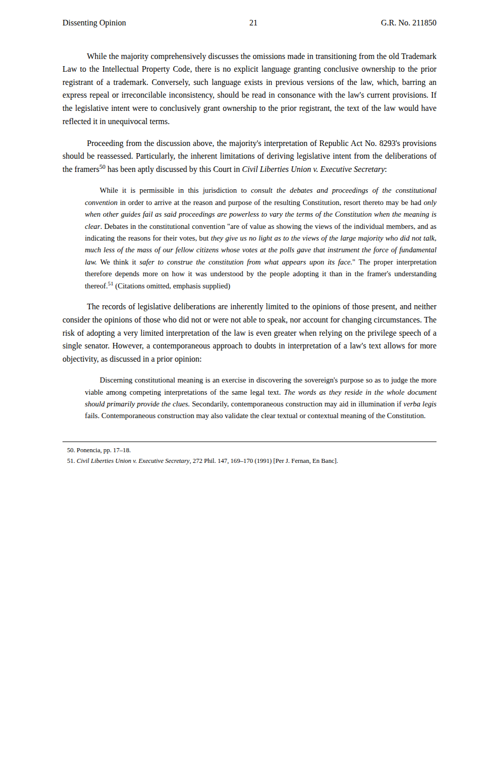Dissenting Opinion 21 G.R. No. 211850
While the majority comprehensively discusses the omissions made in transitioning from the old Trademark Law to the Intellectual Property Code, there is no explicit language granting conclusive ownership to the prior registrant of a trademark. Conversely, such language exists in previous versions of the law, which, barring an express repeal or irreconcilable inconsistency, should be read in consonance with the law's current provisions. If the legislative intent were to conclusively grant ownership to the prior registrant, the text of the law would have reflected it in unequivocal terms.
Proceeding from the discussion above, the majority's interpretation of Republic Act No. 8293's provisions should be reassessed. Particularly, the inherent limitations of deriving legislative intent from the deliberations of the framers50 has been aptly discussed by this Court in Civil Liberties Union v. Executive Secretary:
While it is permissible in this jurisdiction to consult the debates and proceedings of the constitutional convention in order to arrive at the reason and purpose of the resulting Constitution, resort thereto may be had only when other guides fail as said proceedings are powerless to vary the terms of the Constitution when the meaning is clear. Debates in the constitutional convention "are of value as showing the views of the individual members, and as indicating the reasons for their votes, but they give us no light as to the views of the large majority who did not talk, much less of the mass of our fellow citizens whose votes at the polls gave that instrument the force of fundamental law. We think it safer to construe the constitution from what appears upon its face." The proper interpretation therefore depends more on how it was understood by the people adopting it than in the framer's understanding thereof.51 (Citations omitted, emphasis supplied)
The records of legislative deliberations are inherently limited to the opinions of those present, and neither consider the opinions of those who did not or were not able to speak, nor account for changing circumstances. The risk of adopting a very limited interpretation of the law is even greater when relying on the privilege speech of a single senator. However, a contemporaneous approach to doubts in interpretation of a law's text allows for more objectivity, as discussed in a prior opinion:
Discerning constitutional meaning is an exercise in discovering the sovereign's purpose so as to judge the more viable among competing interpretations of the same legal text. The words as they reside in the whole document should primarily provide the clues. Secondarily, contemporaneous construction may aid in illumination if verba legis fails. Contemporaneous construction may also validate the clear textual or contextual meaning of the Constitution.
Ponencia, pp. 17–18.
Civil Liberties Union v. Executive Secretary, 272 Phil. 147, 169–170 (1991) [Per J. Fernan, En Banc].